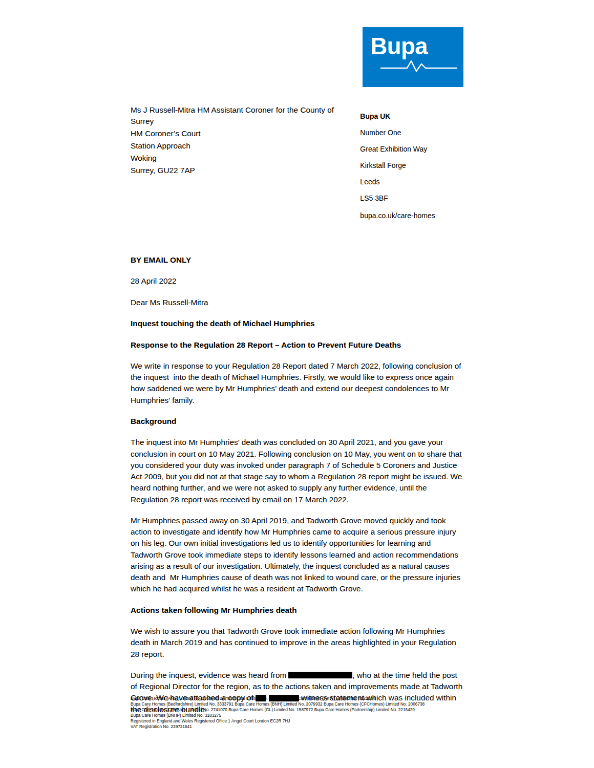Bupa
Ms J Russell-Mitra HM Assistant Coroner for the County of Surrey
HM Coroner’s Court
Station Approach
Woking
Surrey, GU22 7AP
Bupa UK
Number One
Great Exhibition Way
Kirkstall Forge
Leeds
LS5 3BF
bupa.co.uk/care-homes
BY EMAIL ONLY
28 April 2022
Dear Ms Russell-Mitra
Inquest touching the death of Michael Humphries
Response to the Regulation 28 Report – Action to Prevent Future Deaths
We write in response to your Regulation 28 Report dated 7 March 2022, following conclusion of the inquest into the death of Michael Humphries. Firstly, we would like to express once again how saddened we were by Mr Humphries’ death and extend our deepest condolences to Mr Humphries’ family.
Background
The inquest into Mr Humphries’ death was concluded on 30 April 2021, and you gave your conclusion in court on 10 May 2021. Following conclusion on 10 May, you went on to share that you considered your duty was invoked under paragraph 7 of Schedule 5 Coroners and Justice Act 2009, but you did not at that stage say to whom a Regulation 28 report might be issued. We heard nothing further, and we were not asked to supply any further evidence, until the Regulation 28 report was received by email on 17 March 2022.
Mr Humphries passed away on 30 April 2019, and Tadworth Grove moved quickly and took action to investigate and identify how Mr Humphries came to acquire a serious pressure injury on his leg. Our own initial investigations led us to identify opportunities for learning and Tadworth Grove took immediate steps to identify lessons learned and action recommendations arising as a result of our investigation. Ultimately, the inquest concluded as a natural causes death and Mr Humphries cause of death was not linked to wound care, or the pressure injuries which he had acquired whilst he was a resident at Tadworth Grove.
Actions taken following Mr Humphries death
We wish to assure you that Tadworth Grove took immediate action following Mr Humphries death in March 2019 and has continued to improve in the areas highlighted in your Regulation 28 report.
During the inquest, evidence was heard from , who at the time held the post of Regional Director for the region, as to the actions taken and improvements made at Tadworth Grove. We have attached a copy of witness statement which was included within the disclosure bundle.
Bupa Care Homes (ANS) Limited No. 1960990 Belmont Care Limited No. 2509860 Bupa Care Homes (AKW) Limited No. 4122364
Bupa Care Homes (Bedfordshire) Limited No. 3333791 Bupa Care Homes (BNH) Limited No. 2079932 Bupa Care Homes (CFCHomes) Limited No. 2006738
Bupa Care Homes (CFHCare) Limited No. 2741070 Bupa Care Homes (GL) Limited No. 1587972 Bupa Care Homes (Partnership) Limited No. 2216429
Bupa Care Homes (BNHP) Limited No. 3183275
Registered in England and Wales Registered Office 1 Angel Court London EC2R 7HJ
VAT Registration No. 239731641